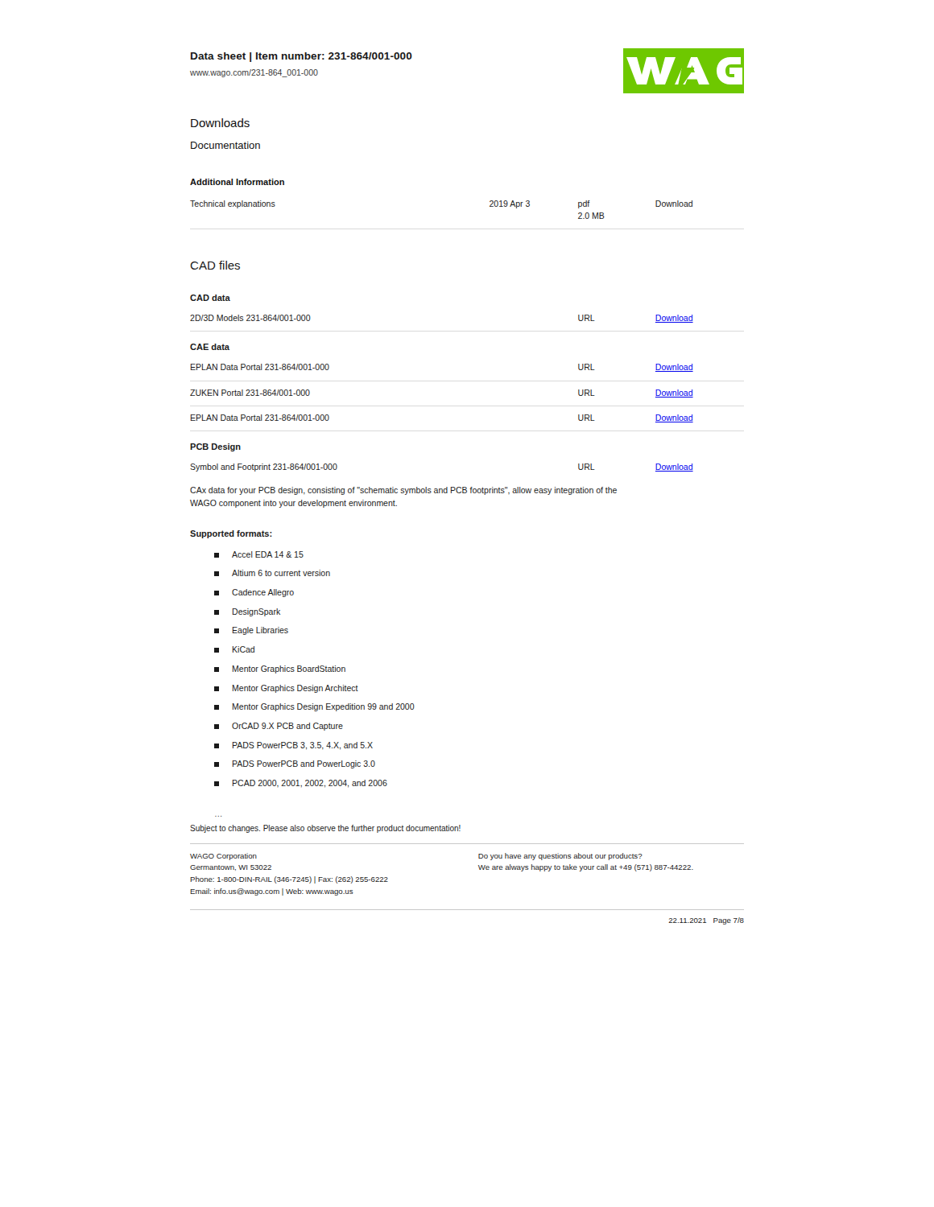Data sheet | Item number: 231-864/001-000
www.wago.com/231-864_001-000
Downloads
Documentation
Additional Information
| Technical explanations | 2019 Apr 3 | pdf 2.0 MB | Download |
CAD files
CAD data
2D/3D Models 231-864/001-000
URL
Download
CAE data
EPLAN Data Portal 231-864/001-000
URL
Download
ZUKEN Portal 231-864/001-000
URL
Download
EPLAN Data Portal 231-864/001-000
URL
Download
PCB Design
Symbol and Footprint 231-864/001-000
URL
Download
CAx data for your PCB design, consisting of "schematic symbols and PCB footprints", allow easy integration of the WAGO component into your development environment.
Supported formats:
Accel EDA 14 & 15
Altium 6 to current version
Cadence Allegro
DesignSpark
Eagle Libraries
KiCad
Mentor Graphics BoardStation
Mentor Graphics Design Architect
Mentor Graphics Design Expedition 99 and 2000
OrCAD 9.X PCB and Capture
PADS PowerPCB 3, 3.5, 4.X, and 5.X
PADS PowerPCB and PowerLogic 3.0
PCAD 2000, 2001, 2002, 2004, and 2006
…
Subject to changes. Please also observe the further product documentation!
WAGO Corporation
Germantown, WI 53022
Phone: 1-800-DIN-RAIL (346-7245) | Fax: (262) 255-6222
Email: info.us@wago.com | Web: www.wago.us
Do you have any questions about our products?
We are always happy to take your call at +49 (571) 887-44222.
22.11.2021 Page 7/8